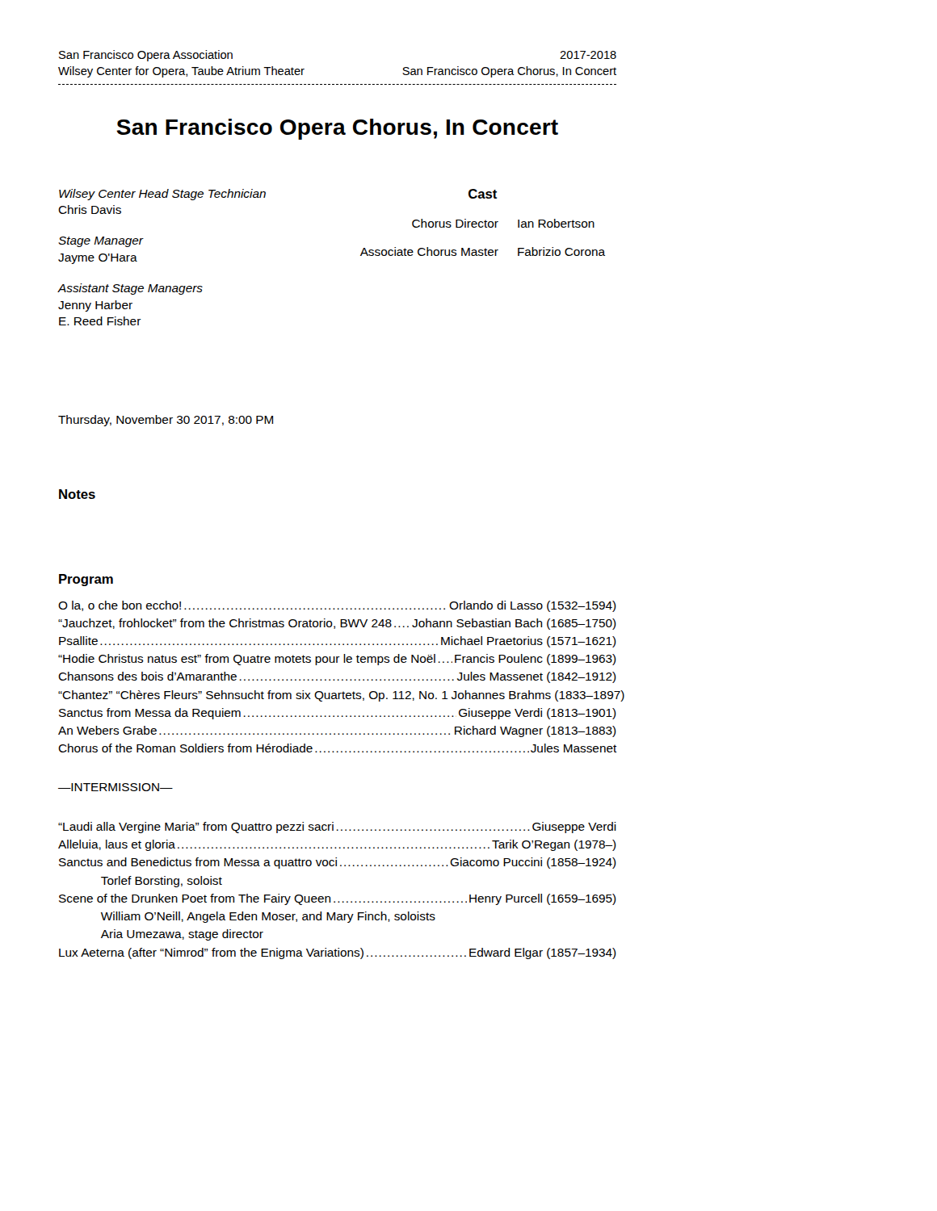San Francisco Opera Association
Wilsey Center for Opera, Taube Atrium Theater
2017-2018
San Francisco Opera Chorus, In Concert
San Francisco Opera Chorus, In Concert
Wilsey Center Head Stage Technician
Chris Davis
Stage Manager
Jayme O'Hara
Assistant Stage Managers
Jenny Harber
E. Reed Fisher
Cast
| Chorus Director | Ian Robertson |
| Associate Chorus Master | Fabrizio Corona |
Thursday, November 30 2017, 8:00 PM
Notes
Program
O la, o che bon eccho! .................................................................................................................. Orlando di Lasso (1532–1594)
“Jauchzet, frohlocket” from the Christmas Oratorio, BWV 248 .................................. Johann Sebastian Bach (1685–1750)
Psallite ................................................................................................................................. Michael Praetorius (1571–1621)
“Hodie Christus natus est” from Quatre motets pour le temps de Noël ................................ Francis Poulenc (1899–1963)
Chansons des bois d’Amaranthe ............................................................................................. Jules Massenet (1842–1912)
“Chantez” “Chères Fleurs” Sehnsucht from six Quartets, Op. 112, No. 1 ............................ Johannes Brahms (1833–1897)
Sanctus from Messa da Requiem ............................................................................................ Giuseppe Verdi (1813–1901)
An Webers Grabe ............................................................................................................. Richard Wagner (1813–1883)
Chorus of the Roman Soldiers from Hérodiade ............................................................................................ Jules Massenet
—INTERMISSION—
“Laudi alla Vergine Maria” from Quattro pezzi sacri .................................................................................... Giuseppe Verdi
Alleluia, laus et gloria ................................................................................................................. Tarik O’Regan (1978–)
Sanctus and Benedictus from Messa a quattro voci ............................................................. Giacomo Puccini (1858–1924)
Torlef Borsting, soloist
Scene of the Drunken Poet from The Fairy Queen ..................................................................... Henry Purcell (1659–1695)
William O’Neill, Angela Eden Moser, and Mary Finch, soloists
Aria Umezawa, stage director
Lux Aeterna (after “Nimrod” from the Enigma Variations) ......................................................... Edward Elgar (1857–1934)